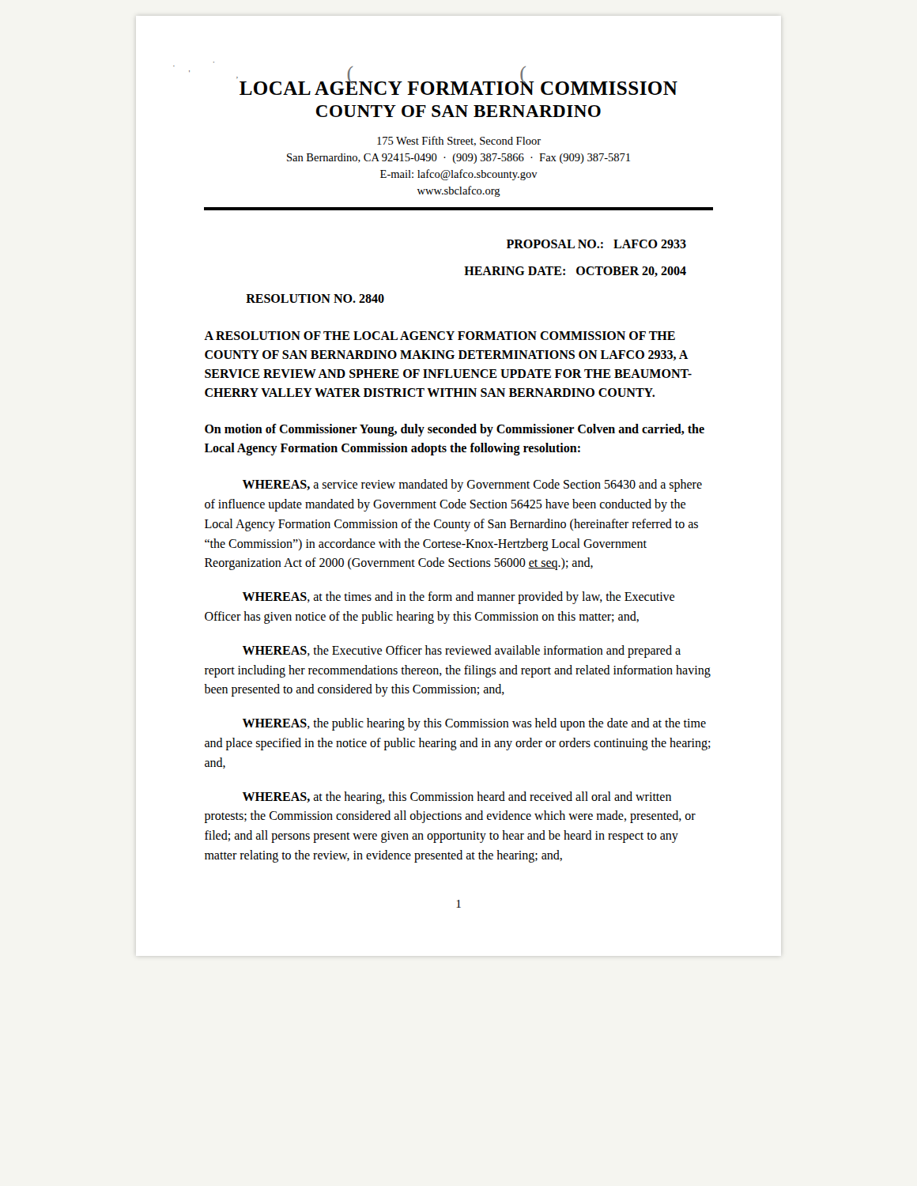. ' · , ( (
LOCAL AGENCY FORMATION COMMISSION
COUNTY OF SAN BERNARDINO
175 West Fifth Street, Second Floor
San Bernardino, CA 92415-0490 · (909) 387-5866 · Fax (909) 387-5871
E-mail: lafco@lafco.sbcounty.gov
www.sbclafco.org
PROPOSAL NO.: LAFCO 2933
HEARING DATE: OCTOBER 20, 2004
RESOLUTION NO. 2840
A RESOLUTION OF THE LOCAL AGENCY FORMATION COMMISSION OF THE COUNTY OF SAN BERNARDINO MAKING DETERMINATIONS ON LAFCO 2933, A SERVICE REVIEW AND SPHERE OF INFLUENCE UPDATE FOR THE BEAUMONT- CHERRY VALLEY WATER DISTRICT WITHIN SAN BERNARDINO COUNTY.
On motion of Commissioner Young, duly seconded by Commissioner Colven and carried, the Local Agency Formation Commission adopts the following resolution:
WHEREAS, a service review mandated by Government Code Section 56430 and a sphere of influence update mandated by Government Code Section 56425 have been conducted by the Local Agency Formation Commission of the County of San Bernardino (hereinafter referred to as “the Commission”) in accordance with the Cortese-Knox-Hertzberg Local Government Reorganization Act of 2000 (Government Code Sections 56000 et seq.); and,
WHEREAS, at the times and in the form and manner provided by law, the Executive Officer has given notice of the public hearing by this Commission on this matter; and,
WHEREAS, the Executive Officer has reviewed available information and prepared a report including her recommendations thereon, the filings and report and related information having been presented to and considered by this Commission; and,
WHEREAS, the public hearing by this Commission was held upon the date and at the time and place specified in the notice of public hearing and in any order or orders continuing the hearing; and,
WHEREAS, at the hearing, this Commission heard and received all oral and written protests; the Commission considered all objections and evidence which were made, presented, or filed; and all persons present were given an opportunity to hear and be heard in respect to any matter relating to the review, in evidence presented at the hearing; and,
1